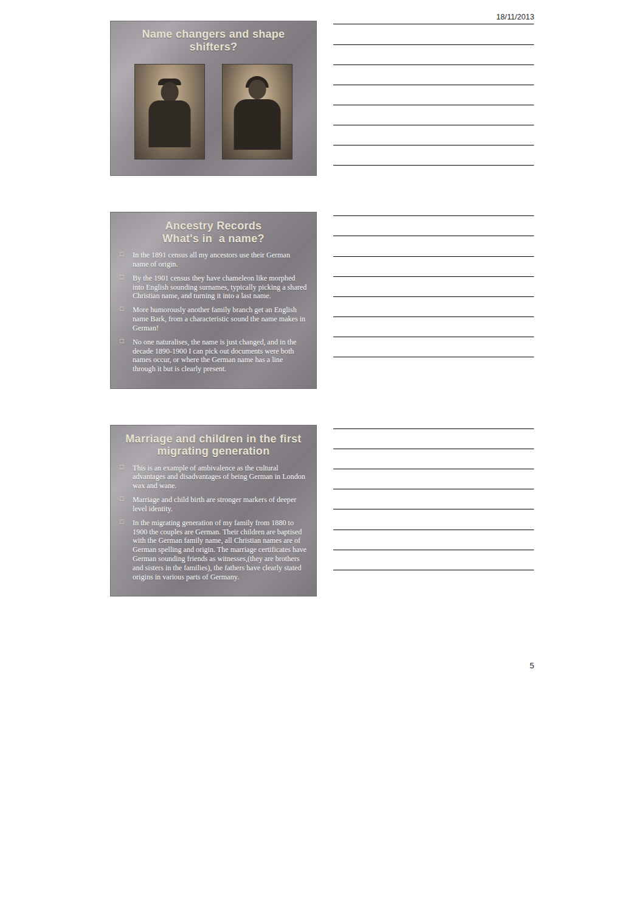18/11/2013
Name changers and shape shifters?
Ancestry Records
What's in a name?
In the 1891 census all my ancestors use their German name of origin.
By the 1901 census they have chameleon like morphed into English sounding surnames, typically picking a shared Christian name, and turning it into a last name.
More humorously another family branch get an English name Bark, from a characteristic sound the name makes in German!
No one naturalises, the name is just changed, and in the decade 1890-1900 I can pick out documents were both names occur, or where the German name has a line through it but is clearly present.
Marriage and children in the first migrating generation
This is an example of ambivalence as the cultural advantages and disadvantages of being German in London wax and wane.
Marriage and child birth are stronger markers of deeper level identity.
In the migrating generation of my family from 1880 to 1900 the couples are German. Their children are baptised with the German family name, all Christian names are of German spelling and origin. The marriage certificates have German sounding friends as witnesses,(they are brothers and sisters in the families), the fathers have clearly stated origins in various parts of Germany.
5